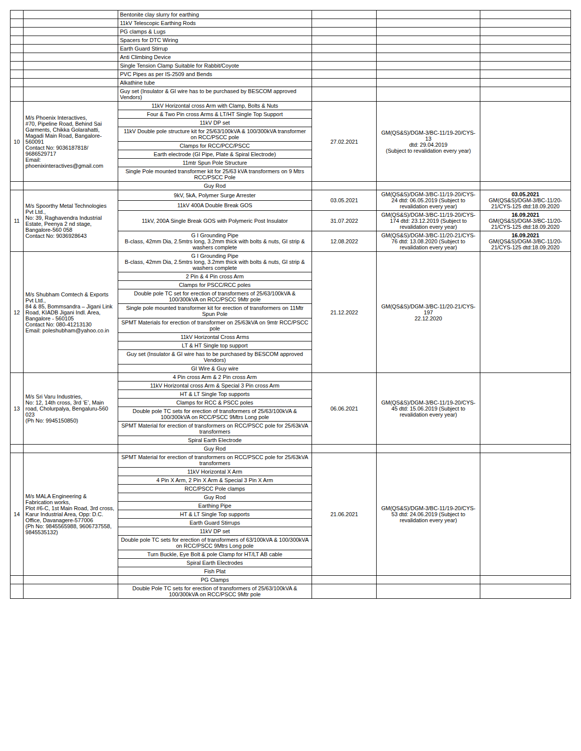| | | Bentonite clay slurry for earthing | | | |
| | | 11kV Telescopic Earthing Rods | | | |
| | | PG clamps & Lugs | | | |
| | | Spacers for DTC Wiring | | | |
| | | Earth Guard Stirrup | | | |
| | | Anti Climbing Device | | | |
| | | Single Tension Clamp Suitable for Rabbit/Coyote | | | |
| | | PVC Pipes as per IS-2509 and Bends | | | |
| | | Alkathine tube | | | |
| | | Guy set (Insulator & GI wire has to be purchased by BESCOM approved Vendors) | | | |
| 10 | M/s Phoenix Interactives, #70, Pipeline Road, Behind Sai Garments, Chikka Golarahatti, Magadi Main Road, Bangalore-560091 Contact No: 9036187818/ 9686529717 Email: phoenixinteractives@gmail.com | 11kV Horizontal cross Arm with Clamp, Bolts & Nuts | 27.02.2021 | GM(QS&S)/DGM-3/BC-11/19-20/CYS-13 dtd: 29.04.2019 (Subject to revalidation every year) | |
| Four & Two Pin cross Arms & LT/HT Single Top Support |
| 11kV DP set |
| 11kV Double pole structure kit for 25/63/100kVA & 100/300kVA transformer on RCC/PSCC pole |
| Clamps for RCC/PCC/PSCC |
| Earth electrode (GI Pipe, Plate & Spiral Electrode) |
| 11mtr Spun Pole Structure |
| Single Pole mounted transformer kit for 25/63 kVA transformers on 9 Mtrs RCC/PSCC Pole |
| | | Guy Rod | | | |
| 11 | M/s Spoorthy Metal Technologies Pvt Ltd., No: 39, Raghavendra Industrial Estate, Peenya 2 nd stage, Bangalore-560 058 Contact No: 9036928643 | 9kV, 5kA, Polymer Surge Arrester | 03.05.2021 | GM(QS&S)/DGM-3/BC-11/19-20/CYS-24 dtd: 06.05.2019 (Subject to revalidation every year) | 03.05.2021 GM(QS&S)/DGM-3/BC-11/20-21/CYS-125 dtd:18.09.2020 |
| 11kV 400A Double Break GOS |
| 11kV, 200A Single Break GOS with Polymeric Post Insulator | 31.07.2022 | GM(QS&S)/DGM-3/BC-11/19-20/CYS-174 dtd: 23.12.2019 (Subject to revalidation every year) | 16.09.2021 GM(QS&S)/DGM-3/BC-11/20-21/CYS-125 dtd:18.09.2020 |
| G I Grounding Pipe B-class, 42mm Dia, 2.5mtrs long, 3.2mm thick with bolts & nuts, GI strip & washers complete | 12.08.2022 | GM(QS&S)/DGM-3/BC-11/20-21/CYS-76 dtd: 13.08.2020 (Subject to revalidation every year) | 16.09.2021 GM(QS&S)/DGM-3/BC-11/20-21/CYS-125 dtd:18.09.2020 |
| 12 | M/s Shubham Comtech & Exports Pvt Ltd., 84 & 85, Bommsandra – Jigani Link Road, KIADB Jigani Indl. Area, Bangalore - 560105 Contact No: 080-41213130 Email: poleshubham@yahoo.co.in | G I Grounding Pipe B-class, 42mm Dia, 2.5mtrs long, 3.2mm thick with bolts & nuts, GI strip & washers complete | 21.12.2022 | GM(QS&S)/DGM-3/BC-11/20-21/CYS-197 22.12.2020 | |
| 2 Pin & 4 Pin cross Arm |
| Clamps for PSCC/RCC poles |
| Double pole TC set for erection of transformers of 25/63/100kVA & 100/300kVA on RCC/PSCC 9Mtr pole |
| Single pole mounted transformer kit for erection of transformers on 11Mtr Spun Pole |
| SPMT Materials for erection of transformer on 25/63kVA on 9mtr RCC/PSCC pole |
| 11kV Horizontal Cross Arms |
| LT & HT Single top support |
| Guy set (Insulator & GI wire has to be purchased by BESCOM approved Vendors) |
| GI Wire & Guy wire |
| 13 | M/s Sri Varu Industries, No: 12, 14th cross, 3rd ‘E’, Main road, Cholurpalya, Bengaluru-560 023 (Ph No: 9945150850) | 4 Pin cross Arm & 2 Pin cross Arm | 06.06.2021 | GM(QS&S)/DGM-3/BC-11/19-20/CYS-45 dtd: 15.06.2019 (Subject to revalidation every year) | |
| 11kV Horizontal cross Arm & Special 3 Pin cross Arm |
| HT & LT Single Top supports |
| Clamps for RCC & PSCC poles |
| Double pole TC sets for erection of transformers of 25/63/100kVA & 100/300kVA on RCC/PSCC 9Mtrs Long pole |
| SPMT Material for erection of transformers on RCC/PSCC pole for 25/63kVA transformers |
| Spiral Earth Electrode |
| | | Guy Rod | | | |
| 14 | M/s MALA Engineering & Fabrication works, Plot #6-C, 1st Main Road, 3rd cross, Karur Industrial Area, Opp: D.C. Office, Davanagere-577006 (Ph No: 9845565988, 9606737558, 9845535132) | SPMT Material for erection of transformers on RCC/PSCC pole for 25/63kVA transformers | 21.06.2021 | GM(QS&S)/DGM-3/BC-11/19-20/CYS-53 dtd: 24.06.2019 (Subject to revalidation every year) | |
| 11kV Horizontal X Arm |
| 4 Pin X Arm, 2 Pin X Arm & Special 3 Pin X Arm |
| RCC/PSCC Pole clamps |
| Guy Rod |
| Earthing Pipe |
| HT & LT Single Top supports |
| Earth Guard Stirrups |
| 11kV DP set |
| Double pole TC sets for erection of transformers of 63/100kVA & 100/300kVA on RCC/PSCC 9Mtrs Long pole |
| Turn Buckle, Eye Bolt & pole Clamp for HT/LT AB cable |
| Spiral Earth Electrodes |
| Fish Plat |
| | | PG Clamps | | | |
| | | Double Pole TC sets for erection of transformers of 25/63/100kVA & 100/300kVA on RCC/PSCC 9Mtr pole | | | |